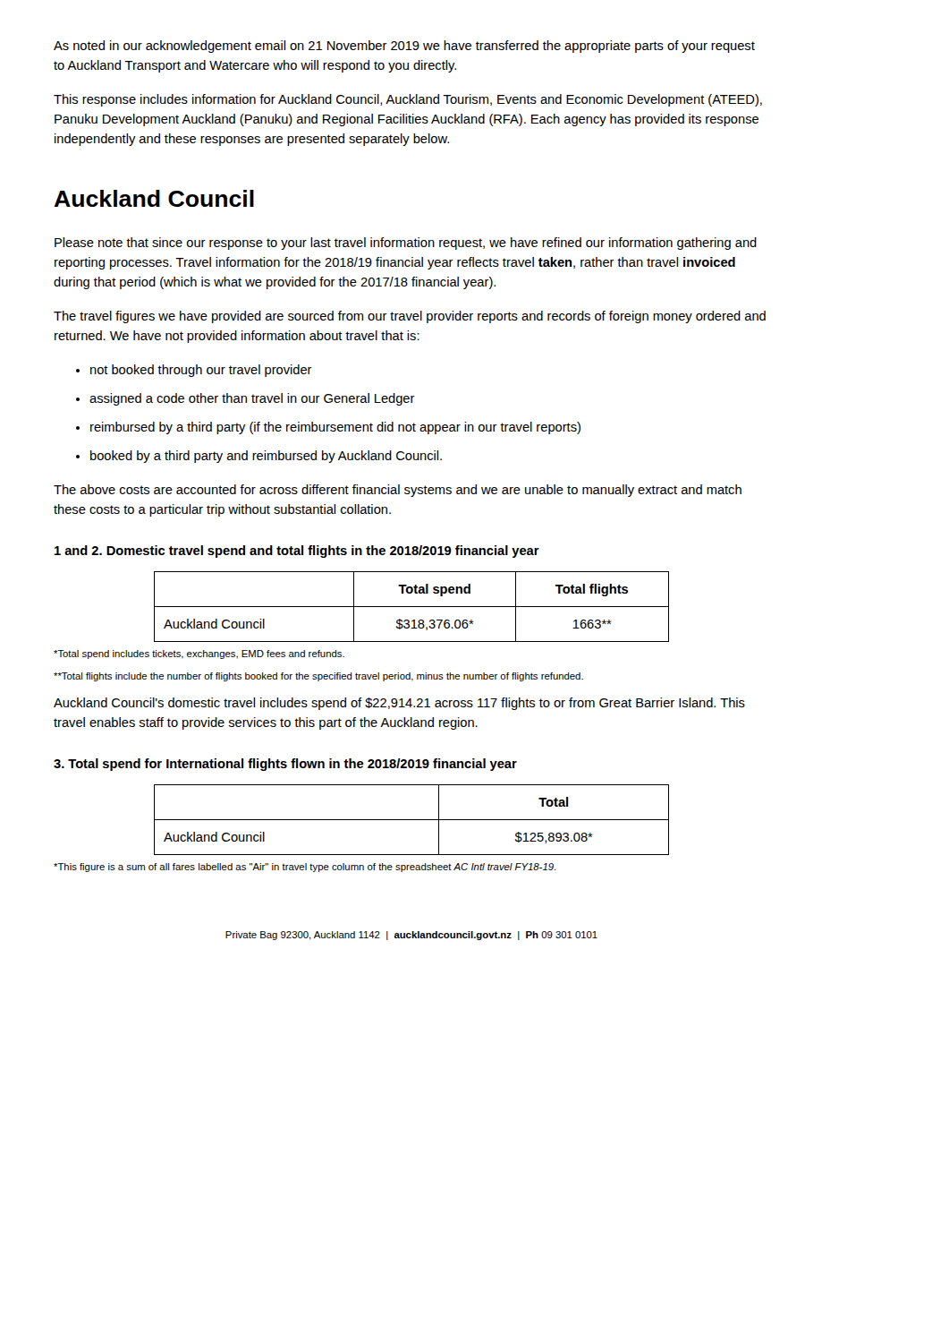As noted in our acknowledgement email on 21 November 2019 we have transferred the appropriate parts of your request to Auckland Transport and Watercare who will respond to you directly.
This response includes information for Auckland Council, Auckland Tourism, Events and Economic Development (ATEED), Panuku Development Auckland (Panuku) and Regional Facilities Auckland (RFA). Each agency has provided its response independently and these responses are presented separately below.
Auckland Council
Please note that since our response to your last travel information request, we have refined our information gathering and reporting processes. Travel information for the 2018/19 financial year reflects travel taken, rather than travel invoiced during that period (which is what we provided for the 2017/18 financial year).
The travel figures we have provided are sourced from our travel provider reports and records of foreign money ordered and returned. We have not provided information about travel that is:
not booked through our travel provider
assigned a code other than travel in our General Ledger
reimbursed by a third party (if the reimbursement did not appear in our travel reports)
booked by a third party and reimbursed by Auckland Council.
The above costs are accounted for across different financial systems and we are unable to manually extract and match these costs to a particular trip without substantial collation.
1 and 2. Domestic travel spend and total flights in the 2018/2019 financial year
| | Total spend | Total flights |
| --- | --- | --- |
| Auckland Council | $318,376.06* | 1663** |
*Total spend includes tickets, exchanges, EMD fees and refunds.
**Total flights include the number of flights booked for the specified travel period, minus the number of flights refunded.
Auckland Council's domestic travel includes spend of $22,914.21 across 117 flights to or from Great Barrier Island. This travel enables staff to provide services to this part of the Auckland region.
3. Total spend for International flights flown in the 2018/2019 financial year
| | Total |
| --- | --- |
| Auckland Council | $125,893.08* |
*This figure is a sum of all fares labelled as "Air" in travel type column of the spreadsheet AC Intl travel FY18-19.
Private Bag 92300, Auckland 1142 | aucklandcouncil.govt.nz | Ph 09 301 0101